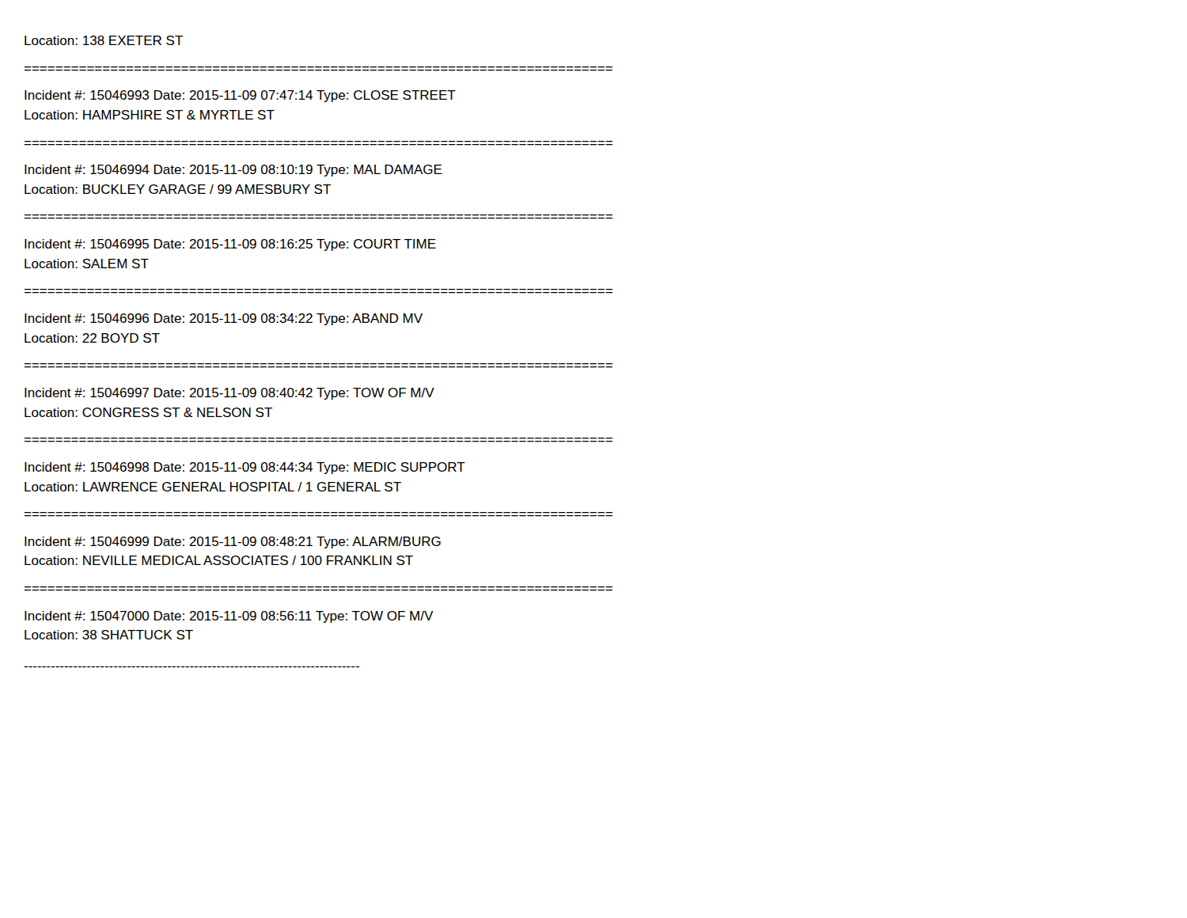Location: 138 EXETER ST
===========================================================================
Incident #: 15046993 Date: 2015-11-09 07:47:14 Type: CLOSE STREET
Location: HAMPSHIRE ST & MYRTLE ST
===========================================================================
Incident #: 15046994 Date: 2015-11-09 08:10:19 Type: MAL DAMAGE
Location: BUCKLEY GARAGE / 99 AMESBURY ST
===========================================================================
Incident #: 15046995 Date: 2015-11-09 08:16:25 Type: COURT TIME
Location: SALEM ST
===========================================================================
Incident #: 15046996 Date: 2015-11-09 08:34:22 Type: ABAND MV
Location: 22 BOYD ST
===========================================================================
Incident #: 15046997 Date: 2015-11-09 08:40:42 Type: TOW OF M/V
Location: CONGRESS ST & NELSON ST
===========================================================================
Incident #: 15046998 Date: 2015-11-09 08:44:34 Type: MEDIC SUPPORT
Location: LAWRENCE GENERAL HOSPITAL / 1 GENERAL ST
===========================================================================
Incident #: 15046999 Date: 2015-11-09 08:48:21 Type: ALARM/BURG
Location: NEVILLE MEDICAL ASSOCIATES / 100 FRANKLIN ST
===========================================================================
Incident #: 15047000 Date: 2015-11-09 08:56:11 Type: TOW OF M/V
Location: 38 SHATTUCK ST
---------------------------------------------------------------------------